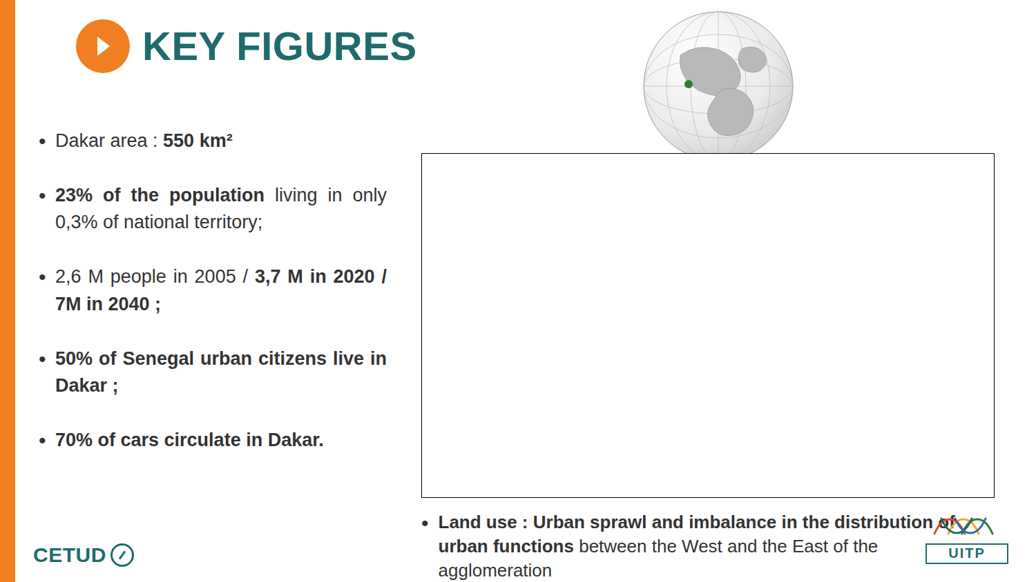KEY FIGURES
Dakar area : 550 km²
23% of the population living in only 0,3% of national territory;
2,6 M people in 2005 / 3,7 M in 2020 / 7M in 2040 ;
50% of Senegal urban citizens live in Dakar ;
70% of cars circulate in Dakar.
• Land use : Urban sprawl and imbalance in the distribution of urban functions between the West and the East of the agglomeration
CETUD
UITP